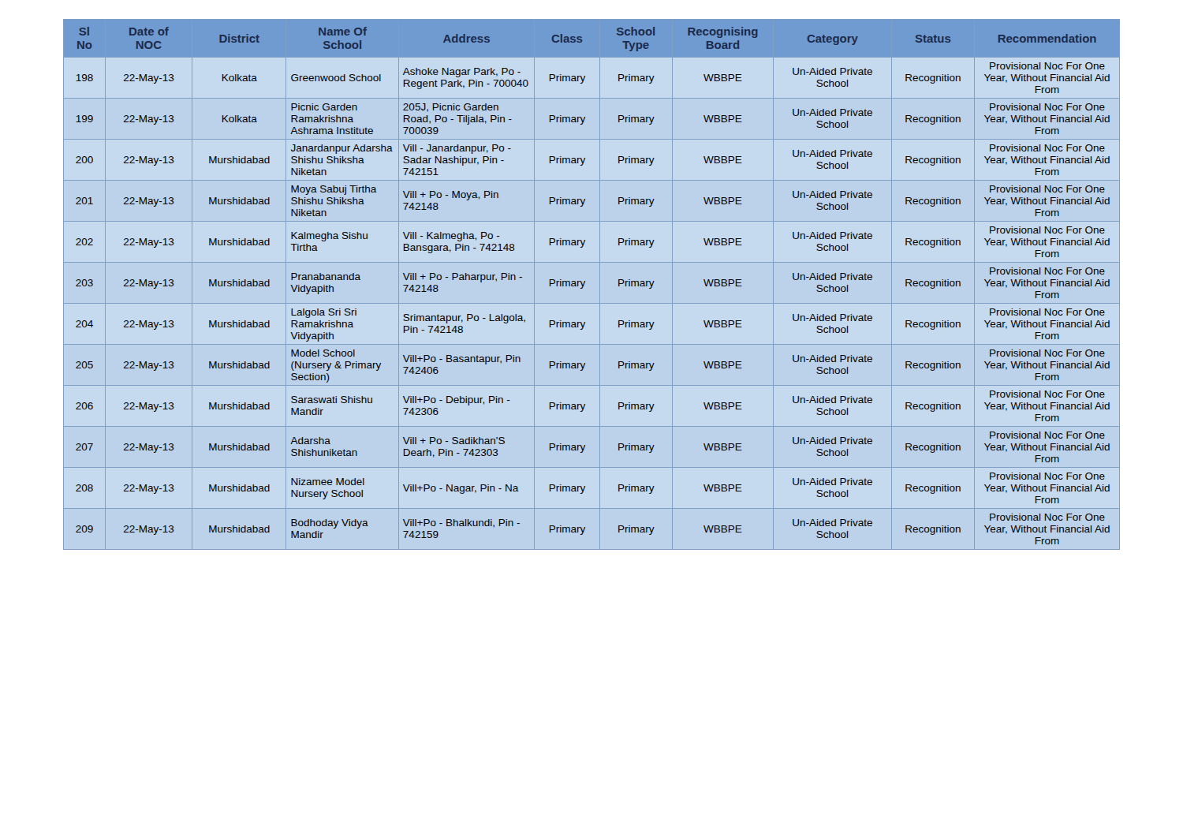| Sl No | Date of NOC | District | Name Of School | Address | Class | School Type | Recognising Board | Category | Status | Recommendation |
| --- | --- | --- | --- | --- | --- | --- | --- | --- | --- | --- |
| 198 | 22-May-13 | Kolkata | Greenwood School | Ashoke Nagar Park, Po - Regent Park, Pin - 700040 | Primary | Primary | WBBPE | Un-Aided Private School | Recognition | Provisional Noc For One Year, Without Financial Aid From |
| 199 | 22-May-13 | Kolkata | Picnic Garden Ramakrishna Ashrama Institute | 205J, Picnic Garden Road, Po - Tiljala, Pin - 700039 | Primary | Primary | WBBPE | Un-Aided Private School | Recognition | Provisional Noc For One Year, Without Financial Aid From |
| 200 | 22-May-13 | Murshidabad | Janardanpur Adarsha Shishu Shiksha Niketan | Vill - Janardanpur, Po - Sadar Nashipur, Pin - 742151 | Primary | Primary | WBBPE | Un-Aided Private School | Recognition | Provisional Noc For One Year, Without Financial Aid From |
| 201 | 22-May-13 | Murshidabad | Moya Sabuj Tirtha Shishu Shiksha Niketan | Vill + Po - Moya, Pin 742148 | Primary | Primary | WBBPE | Un-Aided Private School | Recognition | Provisional Noc For One Year, Without Financial Aid From |
| 202 | 22-May-13 | Murshidabad | Kalmegha Sishu Tirtha | Vill - Kalmegha, Po - Bansgara, Pin - 742148 | Primary | Primary | WBBPE | Un-Aided Private School | Recognition | Provisional Noc For One Year, Without Financial Aid From |
| 203 | 22-May-13 | Murshidabad | Pranabananda Vidyapith | Vill + Po - Paharpur, Pin - 742148 | Primary | Primary | WBBPE | Un-Aided Private School | Recognition | Provisional Noc For One Year, Without Financial Aid From |
| 204 | 22-May-13 | Murshidabad | Lalgola Sri Sri Ramakrishna Vidyapith | Srimantapur, Po - Lalgola, Pin - 742148 | Primary | Primary | WBBPE | Un-Aided Private School | Recognition | Provisional Noc For One Year, Without Financial Aid From |
| 205 | 22-May-13 | Murshidabad | Model School (Nursery & Primary Section) | Vill+Po - Basantapur, Pin 742406 | Primary | Primary | WBBPE | Un-Aided Private School | Recognition | Provisional Noc For One Year, Without Financial Aid From |
| 206 | 22-May-13 | Murshidabad | Saraswati Shishu Mandir | Vill+Po - Debipur, Pin - 742306 | Primary | Primary | WBBPE | Un-Aided Private School | Recognition | Provisional Noc For One Year, Without Financial Aid From |
| 207 | 22-May-13 | Murshidabad | Adarsha Shishuniketan | Vill + Po - Sadikhan'S Dearh, Pin - 742303 | Primary | Primary | WBBPE | Un-Aided Private School | Recognition | Provisional Noc For One Year, Without Financial Aid From |
| 208 | 22-May-13 | Murshidabad | Nizamee Model Nursery School | Vill+Po - Nagar, Pin - Na | Primary | Primary | WBBPE | Un-Aided Private School | Recognition | Provisional Noc For One Year, Without Financial Aid From |
| 209 | 22-May-13 | Murshidabad | Bodhoday Vidya Mandir | Vill+Po - Bhalkundi, Pin - 742159 | Primary | Primary | WBBPE | Un-Aided Private School | Recognition | Provisional Noc For One Year, Without Financial Aid From |